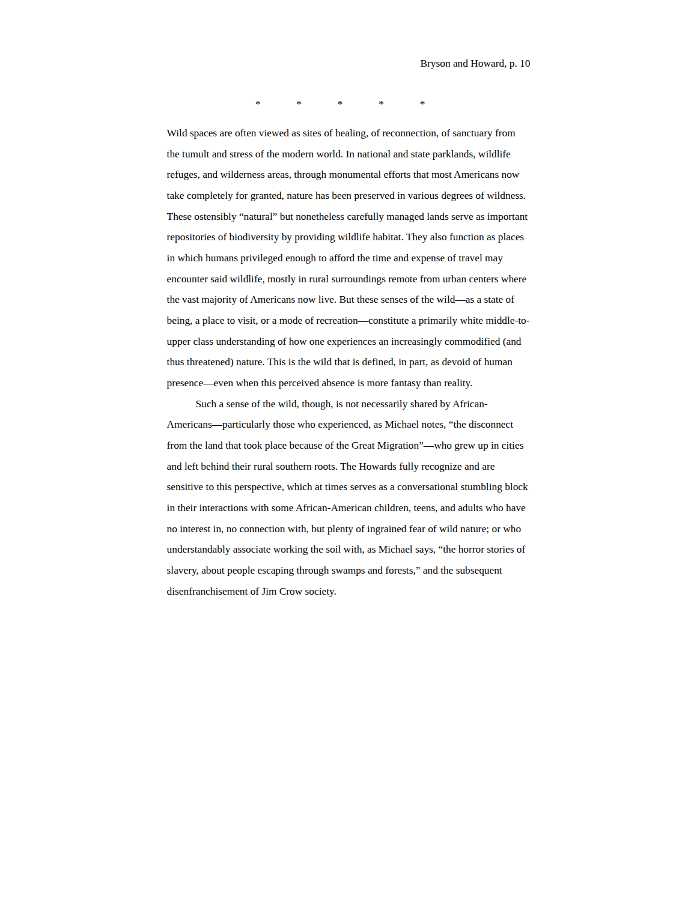Bryson and Howard, p. 10
* * * * *
Wild spaces are often viewed as sites of healing, of reconnection, of sanctuary from the tumult and stress of the modern world. In national and state parklands, wildlife refuges, and wilderness areas, through monumental efforts that most Americans now take completely for granted, nature has been preserved in various degrees of wildness. These ostensibly “natural” but nonetheless carefully managed lands serve as important repositories of biodiversity by providing wildlife habitat. They also function as places in which humans privileged enough to afford the time and expense of travel may encounter said wildlife, mostly in rural surroundings remote from urban centers where the vast majority of Americans now live. But these senses of the wild—as a state of being, a place to visit, or a mode of recreation—constitute a primarily white middle-to-upper class understanding of how one experiences an increasingly commodified (and thus threatened) nature. This is the wild that is defined, in part, as devoid of human presence—even when this perceived absence is more fantasy than reality.
Such a sense of the wild, though, is not necessarily shared by African-Americans—particularly those who experienced, as Michael notes, “the disconnect from the land that took place because of the Great Migration”—who grew up in cities and left behind their rural southern roots. The Howards fully recognize and are sensitive to this perspective, which at times serves as a conversational stumbling block in their interactions with some African-American children, teens, and adults who have no interest in, no connection with, but plenty of ingrained fear of wild nature; or who understandably associate working the soil with, as Michael says, “the horror stories of slavery, about people escaping through swamps and forests,” and the subsequent disenfranchisement of Jim Crow society.